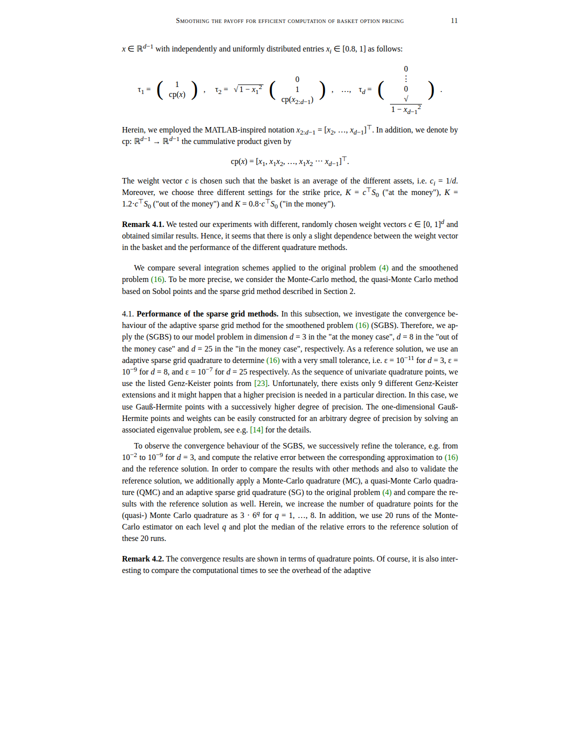Smoothing the payoff for efficient computation of basket option pricing 11
x ∈ ℝd−1 with independently and uniformly distributed entries xi ∈ [0.8, 1] as follows:
| τ 1 = | ( | 1 cp( x ) | ) | , | τ 2 = | 1 − x 1 2 | ( | 0 1 cp( x 2: d −1 ) | ) | , | …, | τ d = | ( | 0 ⋮ 0 1 − x d −1 2 | ) | . |
Herein, we employed the MATLAB-inspired notation x2:d−1 = [x2, …, xd−1]⊤. In addition, we denote by cp: ℝd−1 → ℝd−1 the cummulative product given by
cp(x) = [x1, x1x2, …, x1x2 ··· xd−1]⊤.
The weight vector c is chosen such that the basket is an average of the different assets, i.e. ci = 1/d. Moreover, we choose three different settings for the strike price, K = c⊤S0 ("at the money"), K = 1.2·c⊤S0 ("out of the money") and K = 0.8·c⊤S0 ("in the money").
Remark 4.1. We tested our experiments with different, randomly chosen weight vectors c ∈ [0, 1]d and obtained similar results. Hence, it seems that there is only a slight dependence between the weight vector in the basket and the performance of the different quadrature methods.
We compare several integration schemes applied to the original problem (4) and the smoothened problem (16). To be more precise, we consider the Monte-Carlo method, the quasi-Monte Carlo method based on Sobol points and the sparse grid method described in Section 2.
4.1. Performance of the sparse grid methods. In this subsection, we investigate the convergence behaviour of the adaptive sparse grid method for the smoothened problem (16) (SGBS). Therefore, we apply the (SGBS) to our model problem in dimension d = 3 in the "at the money case", d = 8 in the "out of the money case" and d = 25 in the "in the money case", respectively. As a reference solution, we use an adaptive sparse grid quadrature to determine (16) with a very small tolerance, i.e. ε = 10−11 for d = 3, ε = 10−9 for d = 8, and ε = 10−7 for d = 25 respectively. As the sequence of univariate quadrature points, we use the listed Genz-Keister points from [23]. Unfortunately, there exists only 9 different Genz-Keister extensions and it might happen that a higher precision is needed in a particular direction. In this case, we use Gauß-Hermite points with a successively higher degree of precision. The one-dimensional Gauß-Hermite points and weights can be easily constructed for an arbitrary degree of precision by solving an associated eigenvalue problem, see e.g. [14] for the details.
To observe the convergence behaviour of the SGBS, we successively refine the tolerance, e.g. from 10−2 to 10−9 for d = 3, and compute the relative error between the corresponding approximation to (16) and the reference solution. In order to compare the results with other methods and also to validate the reference solution, we additionally apply a Monte-Carlo quadrature (MC), a quasi-Monte Carlo quadrature (QMC) and an adaptive sparse grid quadrature (SG) to the original problem (4) and compare the results with the reference solution as well. Herein, we increase the number of quadrature points for the (quasi-) Monte Carlo quadrature as 3 · 6q for q = 1, …, 8. In addition, we use 20 runs of the Monte-Carlo estimator on each level q and plot the median of the relative errors to the reference solution of these 20 runs.
Remark 4.2. The convergence results are shown in terms of quadrature points. Of course, it is also interesting to compare the computational times to see the overhead of the adaptive